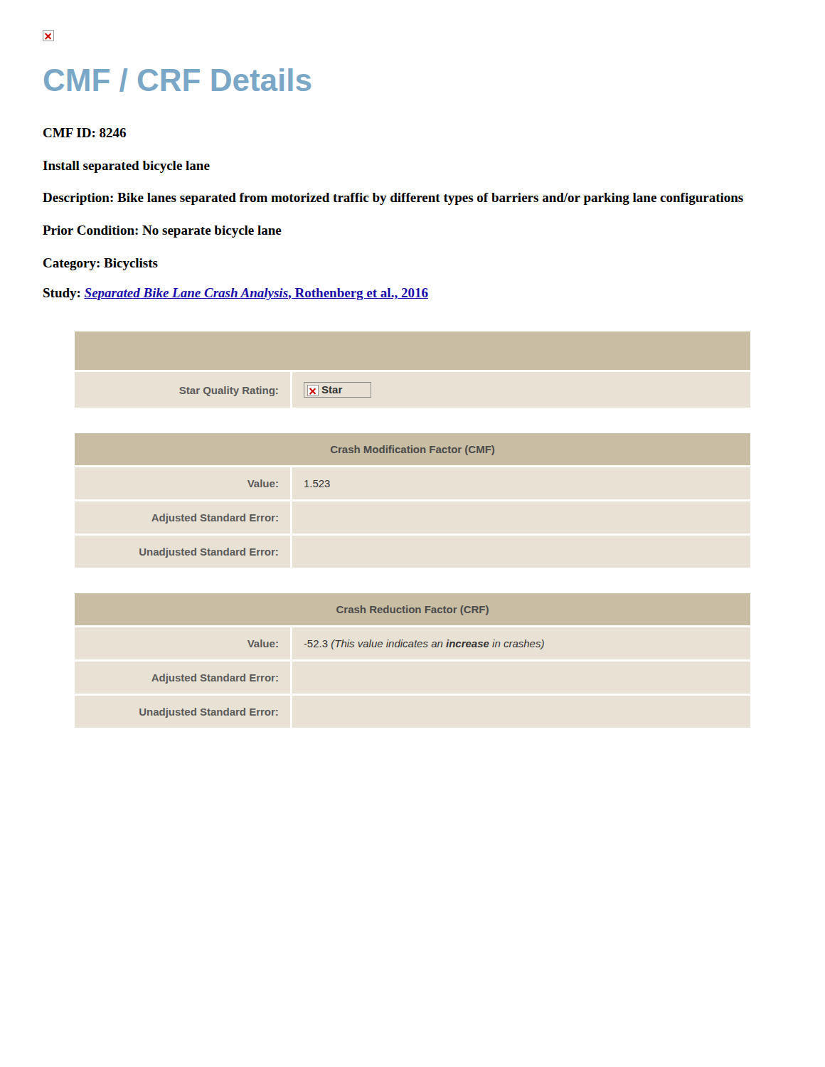CMF / CRF Details
CMF ID: 8246
Install separated bicycle lane
Description: Bike lanes separated from motorized traffic by different types of barriers and/or parking lane configurations
Prior Condition: No separate bicycle lane
Category: Bicyclists
Study: Separated Bike Lane Crash Analysis, Rothenberg et al., 2016
| Star Quality Rating: | Star |
| Crash Modification Factor (CMF) |
| Value: | 1.523 |
| Adjusted Standard Error: | |
| Unadjusted Standard Error: | |
| Crash Reduction Factor (CRF) |
| Value: | -52.3 (This value indicates an increase in crashes) |
| Adjusted Standard Error: | |
| Unadjusted Standard Error: | |